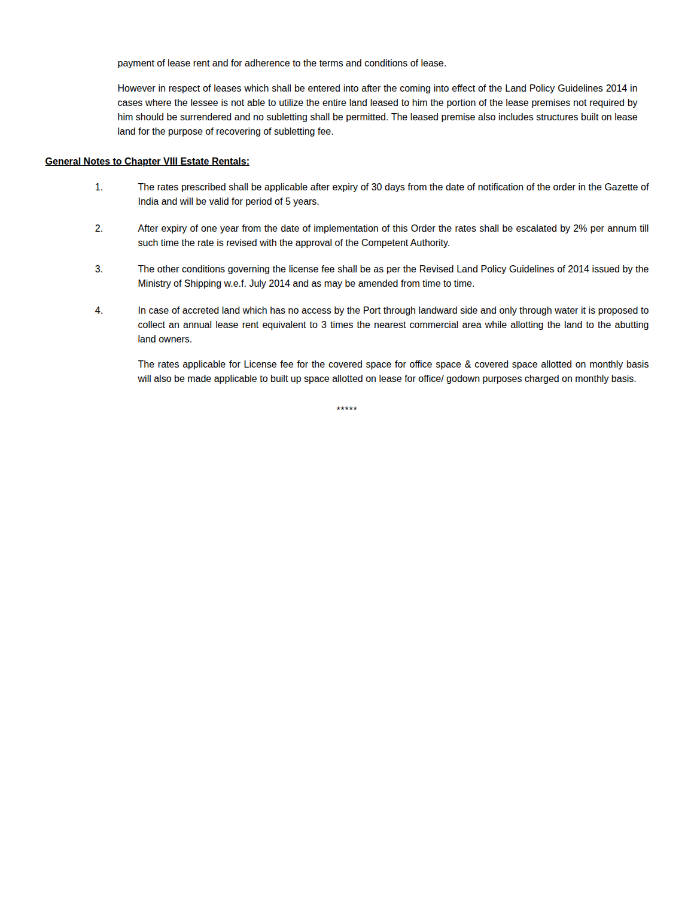payment of lease rent and for adherence to the terms and conditions of lease.
However in respect of leases which shall be entered into after the coming into effect of the Land Policy Guidelines 2014 in cases where the lessee is not able to utilize the entire land leased to him the portion of the lease premises not required by him should be surrendered and no subletting shall be permitted. The leased premise also includes structures built on lease land for the purpose of recovering of subletting fee.
General Notes to Chapter VIII Estate Rentals:
The rates prescribed shall be applicable after expiry of 30 days from the date of notification of the order in the Gazette of India and will be valid for period of 5 years.
After expiry of one year from the date of implementation of this Order the rates shall be escalated by 2% per annum till such time the rate is revised with the approval of the Competent Authority.
The other conditions governing the license fee shall be as per the Revised Land Policy Guidelines of 2014 issued by the Ministry of Shipping w.e.f. July 2014 and as may be amended from time to time.
In case of accreted land which has no access by the Port through landward side and only through water it is proposed to collect an annual lease rent equivalent to 3 times the nearest commercial area while allotting the land to the abutting land owners.
The rates applicable for License fee for the covered space for office space & covered space allotted on monthly basis will also be made applicable to built up space allotted on lease for office/ godown purposes charged on monthly basis.
*****